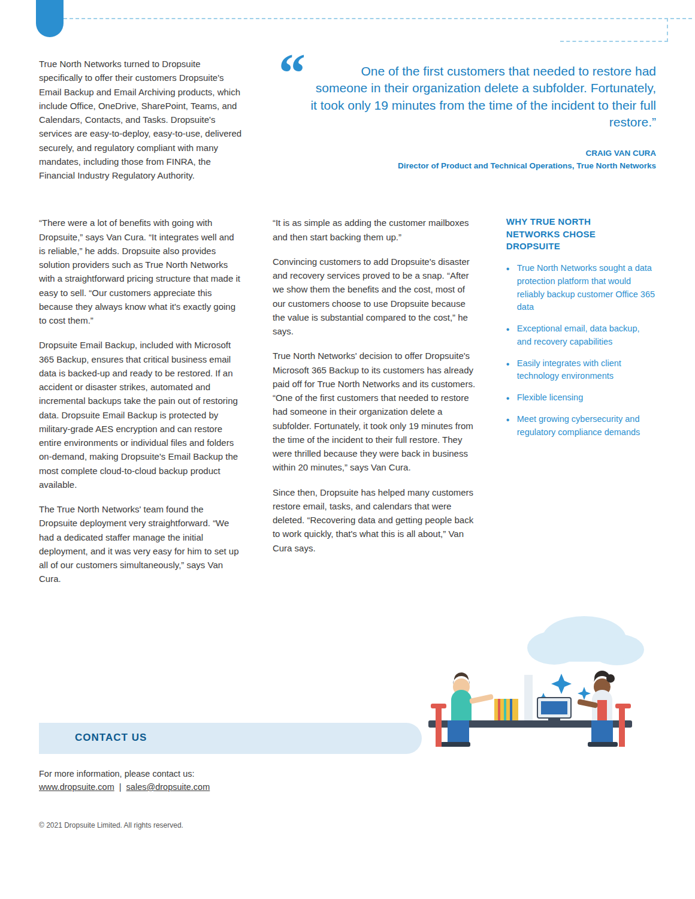True North Networks turned to Dropsuite specifically to offer their customers Dropsuite's Email Backup and Email Archiving products, which include Office, OneDrive, SharePoint, Teams, and Calendars, Contacts, and Tasks. Dropsuite's services are easy-to-deploy, easy-to-use, delivered securely, and regulatory compliant with many mandates, including those from FINRA, the Financial Industry Regulatory Authority.
“
One of the first customers that needed to restore had someone in their organization delete a subfolder. Fortunately, it took only 19 minutes from the time of the incident to their full restore.”
CRAIG VAN CURA
Director of Product and Technical Operations, True North Networks
“There were a lot of benefits with going with Dropsuite,” says Van Cura. “It integrates well and is reliable,” he adds. Dropsuite also provides solution providers such as True North Networks with a straightforward pricing structure that made it easy to sell. “Our customers appreciate this because they always know what it's exactly going to cost them.”
Dropsuite Email Backup, included with Microsoft 365 Backup, ensures that critical business email data is backed-up and ready to be restored. If an accident or disaster strikes, automated and incremental backups take the pain out of restoring data. Dropsuite Email Backup is protected by military-grade AES encryption and can restore entire environments or individual files and folders on-demand, making Dropsuite's Email Backup the most complete cloud-to-cloud backup product available.
The True North Networks' team found the Dropsuite deployment very straightforward. “We had a dedicated staffer manage the initial deployment, and it was very easy for him to set up all of our customers simultaneously,” says Van Cura.
“It is as simple as adding the customer mailboxes and then start backing them up.”
Convincing customers to add Dropsuite's disaster and recovery services proved to be a snap. “After we show them the benefits and the cost, most of our customers choose to use Dropsuite because the value is substantial compared to the cost,” he says.
True North Networks' decision to offer Dropsuite's Microsoft 365 Backup to its customers has already paid off for True North Networks and its customers. “One of the first customers that needed to restore had someone in their organization delete a subfolder. Fortunately, it took only 19 minutes from the time of the incident to their full restore. They were thrilled because they were back in business within 20 minutes,” says Van Cura.
Since then, Dropsuite has helped many customers restore email, tasks, and calendars that were deleted. “Recovering data and getting people back to work quickly, that's what this is all about,” Van Cura says.
WHY TRUE NORTH
NETWORKS CHOSE
DROPSUITE
True North Networks sought a data protection platform that would reliably backup customer Office 365 data
Exceptional email, data backup, and recovery capabilities
Easily integrates with client technology environments
Flexible licensing
Meet growing cybersecurity and regulatory compliance demands
CONTACT US
For more information, please contact us:
www.dropsuite.com | sales@dropsuite.com
© 2021 Dropsuite Limited. All rights reserved.